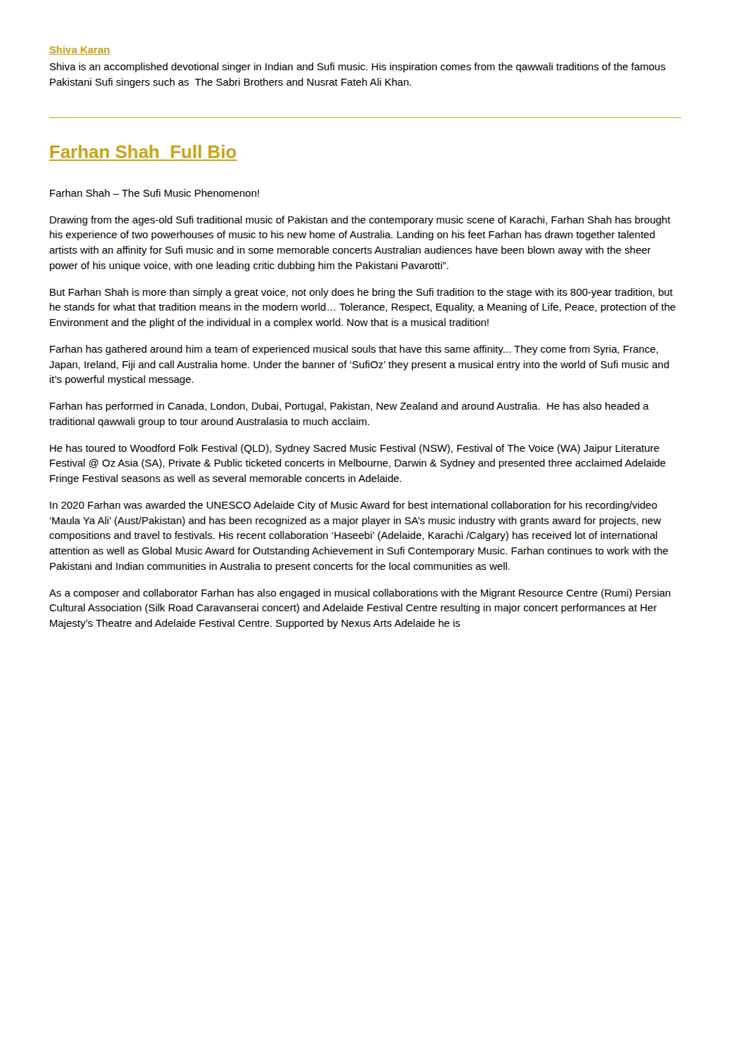Shiva Karan
Shiva is an accomplished devotional singer in Indian and Sufi music. His inspiration comes from the qawwali traditions of the famous Pakistani Sufi singers such as The Sabri Brothers and Nusrat Fateh Ali Khan.
Farhan Shah Full Bio
Farhan Shah – The Sufi Music Phenomenon!
Drawing from the ages-old Sufi traditional music of Pakistan and the contemporary music scene of Karachi, Farhan Shah has brought his experience of two powerhouses of music to his new home of Australia. Landing on his feet Farhan has drawn together talented artists with an affinity for Sufi music and in some memorable concerts Australian audiences have been blown away with the sheer power of his unique voice, with one leading critic dubbing him the Pakistani Pavarotti”.
But Farhan Shah is more than simply a great voice, not only does he bring the Sufi tradition to the stage with its 800-year tradition, but he stands for what that tradition means in the modern world… Tolerance, Respect, Equality, a Meaning of Life, Peace, protection of the Environment and the plight of the individual in a complex world. Now that is a musical tradition!
Farhan has gathered around him a team of experienced musical souls that have this same affinity... They come from Syria, France, Japan, Ireland, Fiji and call Australia home. Under the banner of ‘SufiOz’ they present a musical entry into the world of Sufi music and it’s powerful mystical message.
Farhan has performed in Canada, London, Dubai, Portugal, Pakistan, New Zealand and around Australia. He has also headed a traditional qawwali group to tour around Australasia to much acclaim.
He has toured to Woodford Folk Festival (QLD), Sydney Sacred Music Festival (NSW), Festival of The Voice (WA) Jaipur Literature Festival @ Oz Asia (SA), Private & Public ticketed concerts in Melbourne, Darwin & Sydney and presented three acclaimed Adelaide Fringe Festival seasons as well as several memorable concerts in Adelaide.
In 2020 Farhan was awarded the UNESCO Adelaide City of Music Award for best international collaboration for his recording/video ‘Maula Ya Ali’ (Aust/Pakistan) and has been recognized as a major player in SA’s music industry with grants award for projects, new compositions and travel to festivals. His recent collaboration ‘Haseebi’ (Adelaide, Karachi /Calgary) has received lot of international attention as well as Global Music Award for Outstanding Achievement in Sufi Contemporary Music. Farhan continues to work with the Pakistani and Indian communities in Australia to present concerts for the local communities as well.
As a composer and collaborator Farhan has also engaged in musical collaborations with the Migrant Resource Centre (Rumi) Persian Cultural Association (Silk Road Caravanserai concert) and Adelaide Festival Centre resulting in major concert performances at Her Majesty’s Theatre and Adelaide Festival Centre. Supported by Nexus Arts Adelaide he is